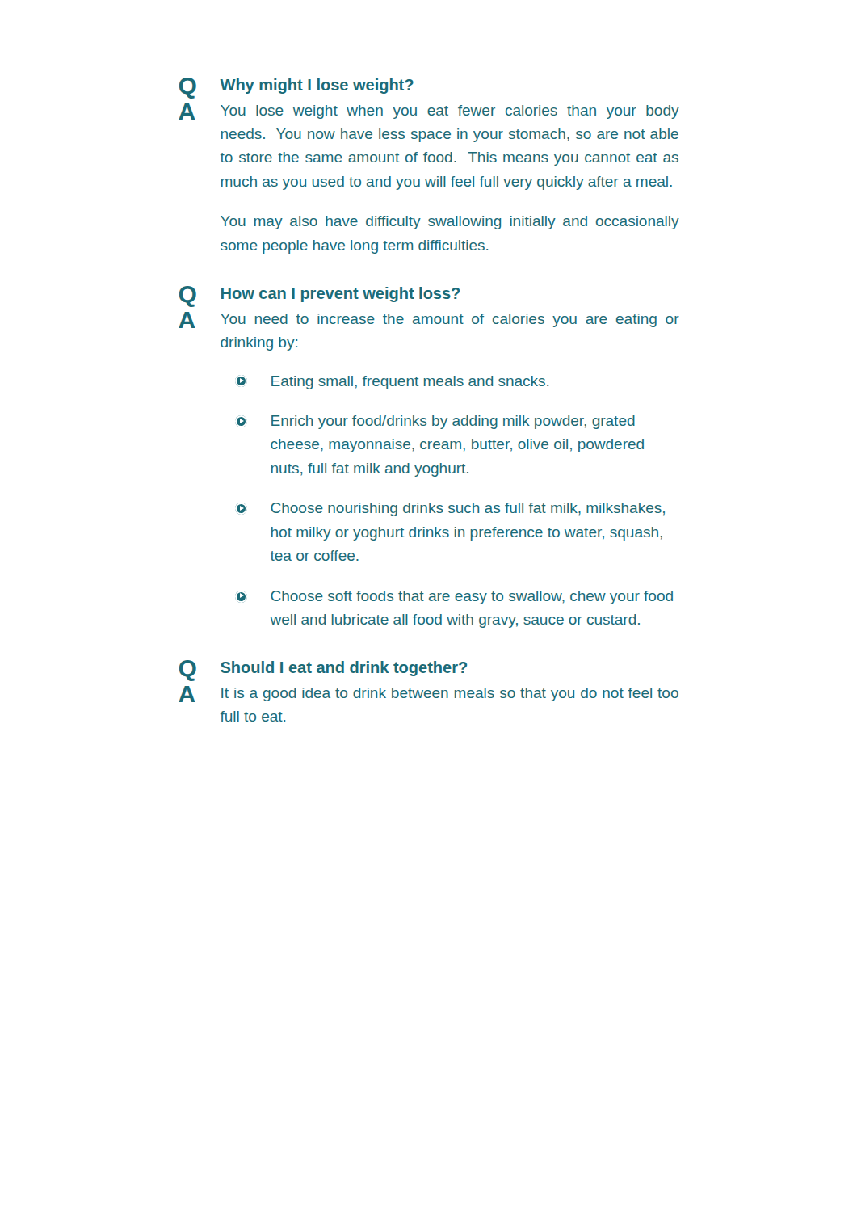Q
Why might I lose weight?
A
You lose weight when you eat fewer calories than your body needs. You now have less space in your stomach, so are not able to store the same amount of food. This means you cannot eat as much as you used to and you will feel full very quickly after a meal.
You may also have difficulty swallowing initially and occasionally some people have long term difficulties.
Q
How can I prevent weight loss?
A
You need to increase the amount of calories you are eating or drinking by:
Eating small, frequent meals and snacks.
Enrich your food/drinks by adding milk powder, grated cheese, mayonnaise, cream, butter, olive oil, powdered nuts, full fat milk and yoghurt.
Choose nourishing drinks such as full fat milk, milkshakes, hot milky or yoghurt drinks in preference to water, squash, tea or coffee.
Choose soft foods that are easy to swallow, chew your food well and lubricate all food with gravy, sauce or custard.
Q
Should I eat and drink together?
A
It is a good idea to drink between meals so that you do not feel too full to eat.